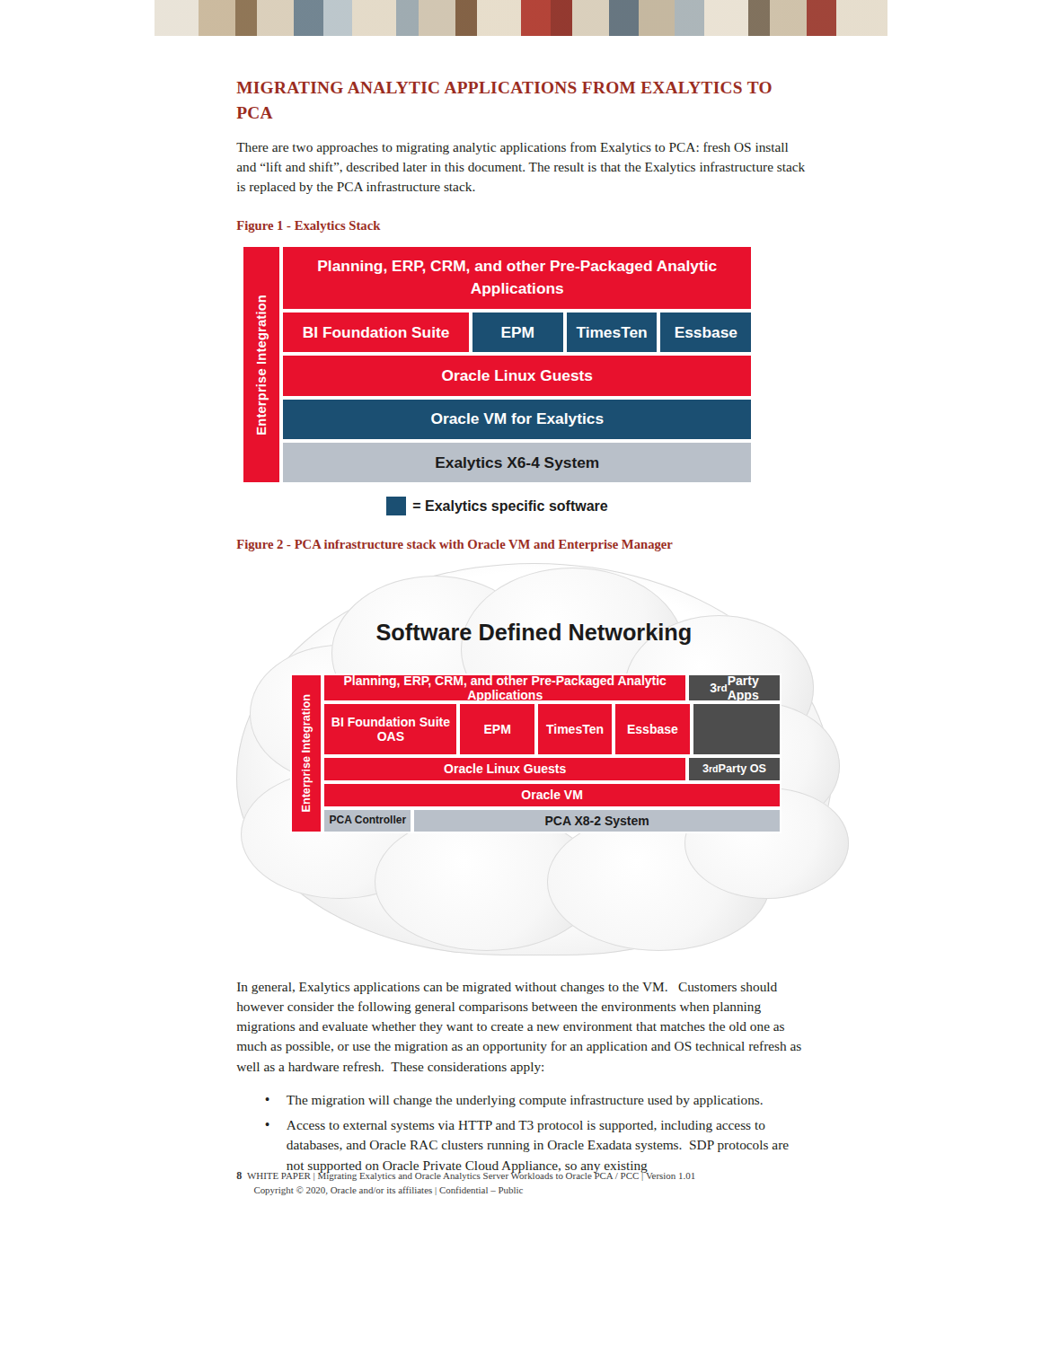Migrating Analytic Applications from Exalytics to PCA
There are two approaches to migrating analytic applications from Exalytics to PCA: fresh OS install and “lift and shift”, described later in this document. The result is that the Exalytics infrastructure stack is replaced by the PCA infrastructure stack.
Figure 1 - Exalytics Stack
Enterprise Integration
Planning, ERP, CRM, and other Pre-Packaged Analytic Applications
BI Foundation Suite
EPM
TimesTen
Essbase
Oracle Linux Guests
Oracle VM for Exalytics
Exalytics X6-4 System
= Exalytics specific software
Figure 2 - PCA infrastructure stack with Oracle VM and Enterprise Manager
Software Defined Networking
Enterprise Integration
Planning, ERP, CRM, and other Pre-Packaged Analytic Applications
3rd Party
Apps
BI Foundation Suite
OAS
EPM
TimesTen
Essbase
Oracle Linux Guests
3rd Party OS
Oracle VM
PCA Controller
PCA X8-2 System
In general, Exalytics applications can be migrated without changes to the VM. Customers should however consider the following general comparisons between the environments when planning migrations and evaluate whether they want to create a new environment that matches the old one as much as possible, or use the migration as an opportunity for an application and OS technical refresh as well as a hardware refresh. These considerations apply:
The migration will change the underlying compute infrastructure used by applications.
Access to external systems via HTTP and T3 protocol is supported, including access to databases, and Oracle RAC clusters running in Oracle Exadata systems. SDP protocols are not supported on Oracle Private Cloud Appliance, so any existing
8 WHITE PAPER | Migrating Exalytics and Oracle Analytics Server Workloads to Oracle PCA / PCC | Version 1.01
Copyright © 2020, Oracle and/or its affiliates | Confidential – Public